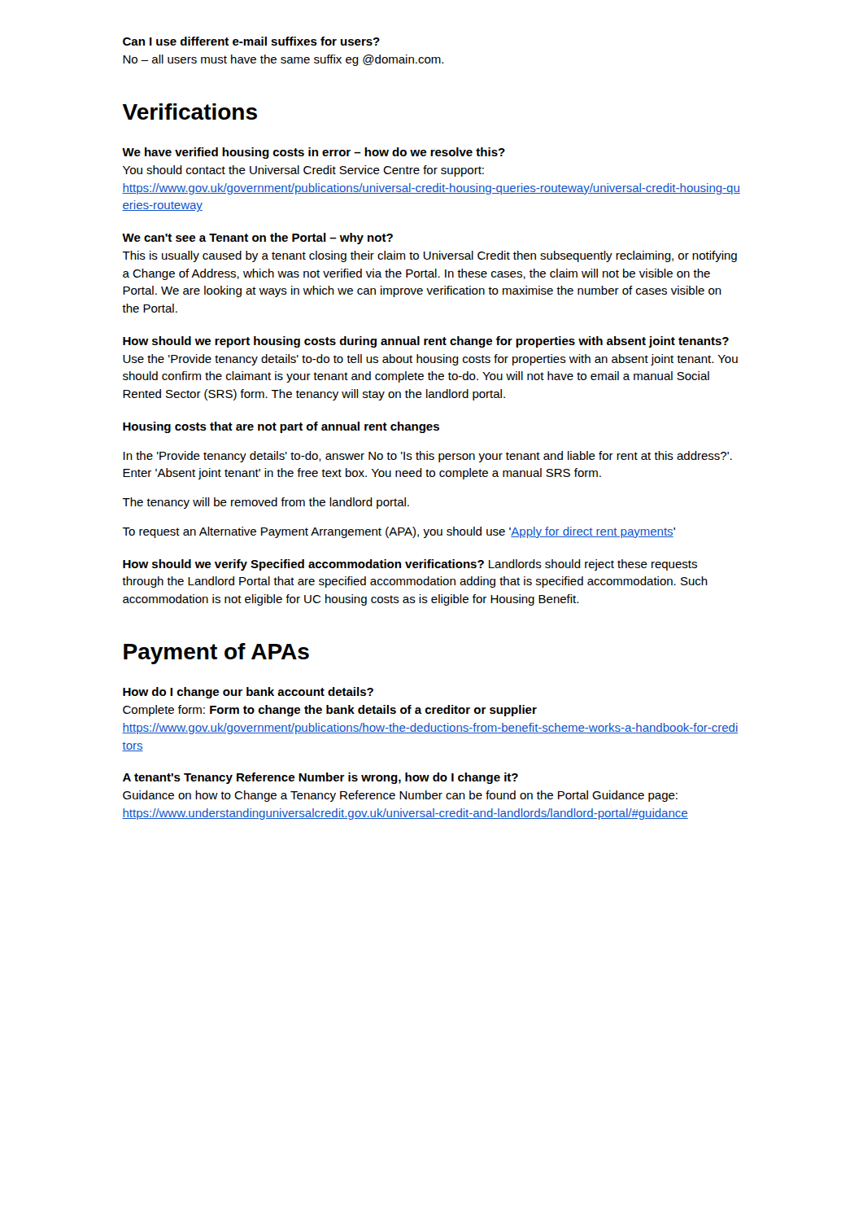Can I use different e-mail suffixes for users?
No – all users must have the same suffix eg @domain.com.
Verifications
We have verified housing costs in error – how do we resolve this?
You should contact the Universal Credit Service Centre for support:
https://www.gov.uk/government/publications/universal-credit-housing-queries-routeway/universal-credit-housing-queries-routeway
We can't see a Tenant on the Portal – why not?
This is usually caused by a tenant closing their claim to Universal Credit then subsequently reclaiming, or notifying a Change of Address, which was not verified via the Portal. In these cases, the claim will not be visible on the Portal. We are looking at ways in which we can improve verification to maximise the number of cases visible on the Portal.
How should we report housing costs during annual rent change for properties with absent joint tenants?
Use the 'Provide tenancy details' to-do to tell us about housing costs for properties with an absent joint tenant. You should confirm the claimant is your tenant and complete the to-do. You will not have to email a manual Social Rented Sector (SRS) form. The tenancy will stay on the landlord portal.
Housing costs that are not part of annual rent changes
In the 'Provide tenancy details' to-do, answer No to 'Is this person your tenant and liable for rent at this address?'. Enter 'Absent joint tenant' in the free text box. You need to complete a manual SRS form.
The tenancy will be removed from the landlord portal.
To request an Alternative Payment Arrangement (APA), you should use 'Apply for direct rent payments'
How should we verify Specified accommodation verifications? Landlords should reject these requests through the Landlord Portal that are specified accommodation adding that is specified accommodation. Such accommodation is not eligible for UC housing costs as is eligible for Housing Benefit.
Payment of APAs
How do I change our bank account details?
Complete form: Form to change the bank details of a creditor or supplier
https://www.gov.uk/government/publications/how-the-deductions-from-benefit-scheme-works-a-handbook-for-creditors
A tenant's Tenancy Reference Number is wrong, how do I change it?
Guidance on how to Change a Tenancy Reference Number can be found on the Portal Guidance page:
https://www.understandinguniversalcredit.gov.uk/universal-credit-and-landlords/landlord-portal/#guidance